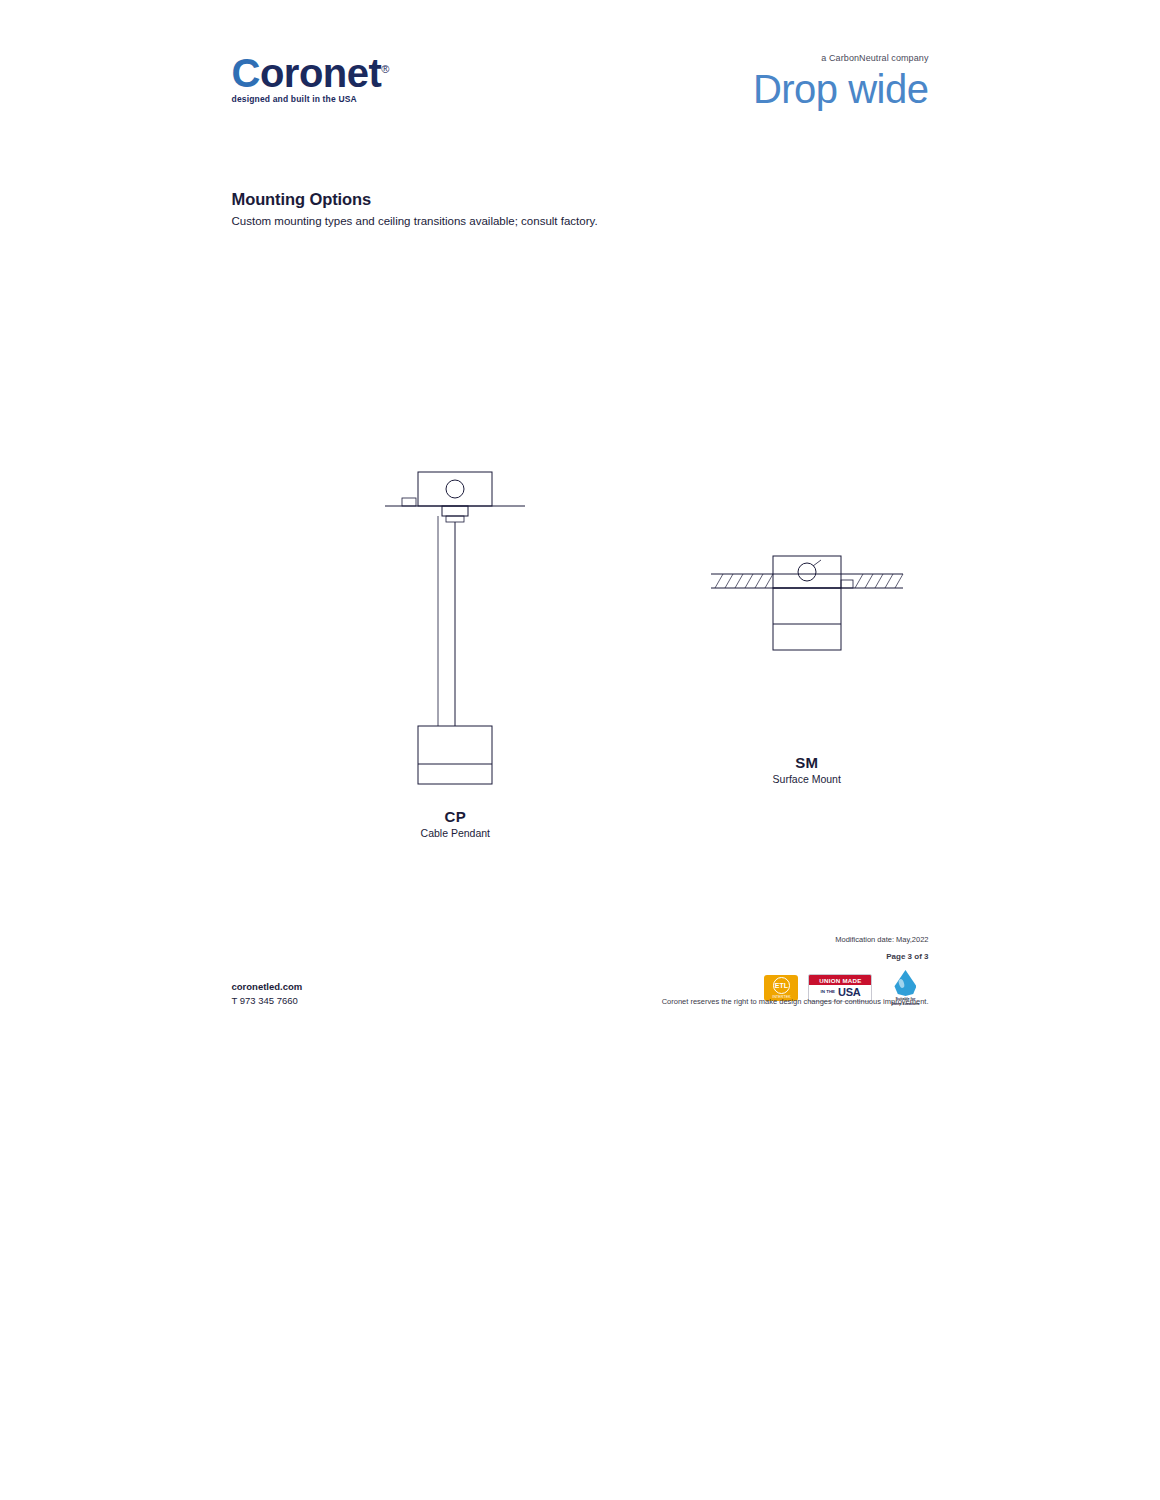Coronet®
designed and built in the USA
a CarbonNeutral company
Drop wide
Mounting Options
Custom mounting types and ceiling transitions available; consult factory.
CP
Cable Pendant
SM
Surface Mount
Modification date: May,2022
Page 3 of 3
coronetled.com
T 973 345 7660
ETL
INTERTEK
UNION MADE
IN THE
USA
Suitable for
Damp Locations
Coronet reserves the right to make design changes for continuous improvement.